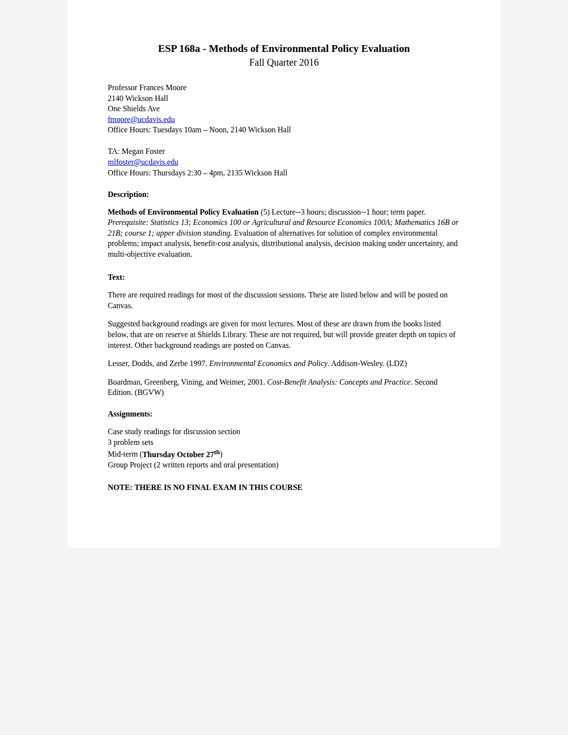ESP 168a - Methods of Environmental Policy Evaluation
Fall Quarter 2016
Professor Frances Moore
2140 Wickson Hall
One Shields Ave
fmoore@ucdavis.edu
Office Hours: Tuesdays 10am – Noon, 2140 Wickson Hall
TA: Megan Foster
mlfoster@ucdavis.edu
Office Hours: Thursdays 2:30 – 4pm, 2135 Wickson Hall
Description:
Methods of Environmental Policy Evaluation (5) Lecture--3 hours; discussion--1 hour; term paper. Prerequisite: Statistics 13; Economics 100 or Agricultural and Resource Economics 100A; Mathematics 16B or 21B; course 1; upper division standing. Evaluation of alternatives for solution of complex environmental problems; impact analysis, benefit-cost analysis, distributional analysis, decision making under uncertainty, and multi-objective evaluation.
Text:
There are required readings for most of the discussion sessions. These are listed below and will be posted on Canvas.
Suggested background readings are given for most lectures. Most of these are drawn from the books listed below, that are on reserve at Shields Library. These are not required, but will provide greater depth on topics of interest. Other background readings are posted on Canvas.
Lesser, Dodds, and Zerbe 1997. Environmental Economics and Policy. Addison-Wesley. (LDZ)
Boardman, Greenberg, Vining, and Weimer, 2001. Cost-Benefit Analysis: Concepts and Practice. Second Edition. (BGVW)
Assignments:
Case study readings for discussion section
3 problem sets
Mid-term (Thursday October 27th)
Group Project (2 written reports and oral presentation)
NOTE: THERE IS NO FINAL EXAM IN THIS COURSE